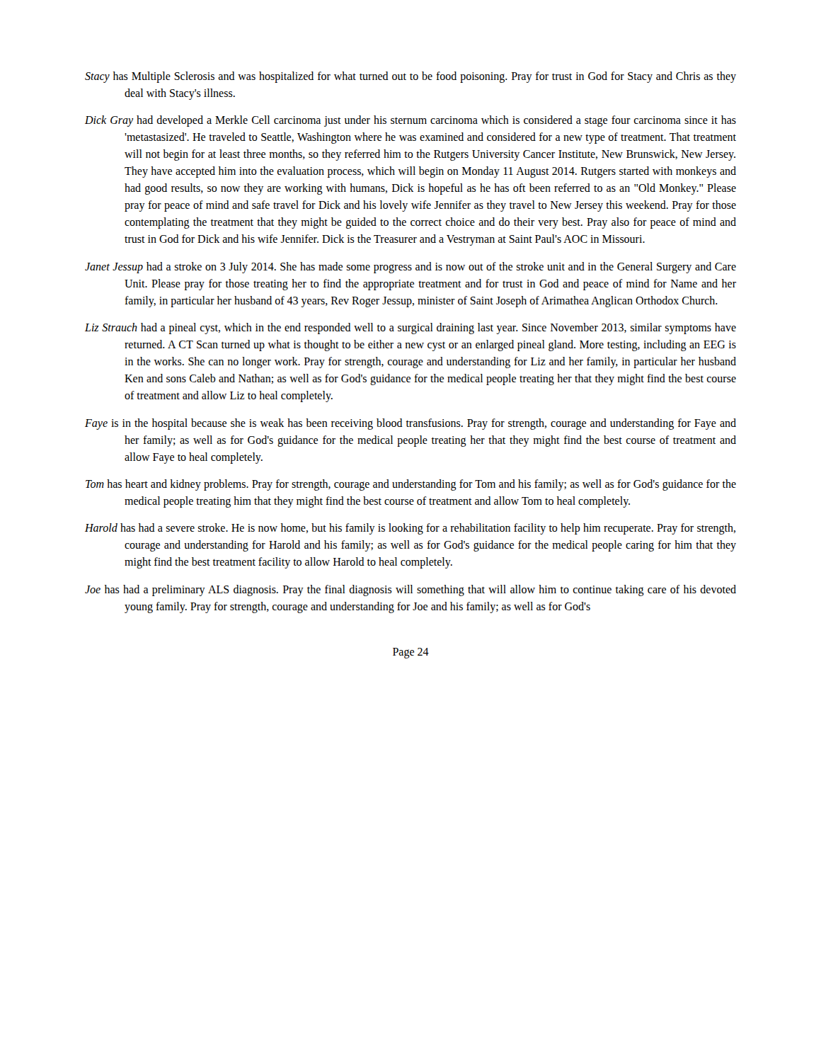Stacy has Multiple Sclerosis and was hospitalized for what turned out to be food poisoning. Pray for trust in God for Stacy and Chris as they deal with Stacy's illness.
Dick Gray had developed a Merkle Cell carcinoma just under his sternum carcinoma which is considered a stage four carcinoma since it has 'metastasized'. He traveled to Seattle, Washington where he was examined and considered for a new type of treatment. That treatment will not begin for at least three months, so they referred him to the Rutgers University Cancer Institute, New Brunswick, New Jersey. They have accepted him into the evaluation process, which will begin on Monday 11 August 2014. Rutgers started with monkeys and had good results, so now they are working with humans, Dick is hopeful as he has oft been referred to as an "Old Monkey." Please pray for peace of mind and safe travel for Dick and his lovely wife Jennifer as they travel to New Jersey this weekend. Pray for those contemplating the treatment that they might be guided to the correct choice and do their very best. Pray also for peace of mind and trust in God for Dick and his wife Jennifer. Dick is the Treasurer and a Vestryman at Saint Paul's AOC in Missouri.
Janet Jessup had a stroke on 3 July 2014. She has made some progress and is now out of the stroke unit and in the General Surgery and Care Unit. Please pray for those treating her to find the appropriate treatment and for trust in God and peace of mind for Name and her family, in particular her husband of 43 years, Rev Roger Jessup, minister of Saint Joseph of Arimathea Anglican Orthodox Church.
Liz Strauch had a pineal cyst, which in the end responded well to a surgical draining last year. Since November 2013, similar symptoms have returned. A CT Scan turned up what is thought to be either a new cyst or an enlarged pineal gland. More testing, including an EEG is in the works. She can no longer work. Pray for strength, courage and understanding for Liz and her family, in particular her husband Ken and sons Caleb and Nathan; as well as for God's guidance for the medical people treating her that they might find the best course of treatment and allow Liz to heal completely.
Faye is in the hospital because she is weak has been receiving blood transfusions. Pray for strength, courage and understanding for Faye and her family; as well as for God's guidance for the medical people treating her that they might find the best course of treatment and allow Faye to heal completely.
Tom has heart and kidney problems. Pray for strength, courage and understanding for Tom and his family; as well as for God's guidance for the medical people treating him that they might find the best course of treatment and allow Tom to heal completely.
Harold has had a severe stroke. He is now home, but his family is looking for a rehabilitation facility to help him recuperate. Pray for strength, courage and understanding for Harold and his family; as well as for God's guidance for the medical people caring for him that they might find the best treatment facility to allow Harold to heal completely.
Joe has had a preliminary ALS diagnosis. Pray the final diagnosis will something that will allow him to continue taking care of his devoted young family. Pray for strength, courage and understanding for Joe and his family; as well as for God's
Page 24